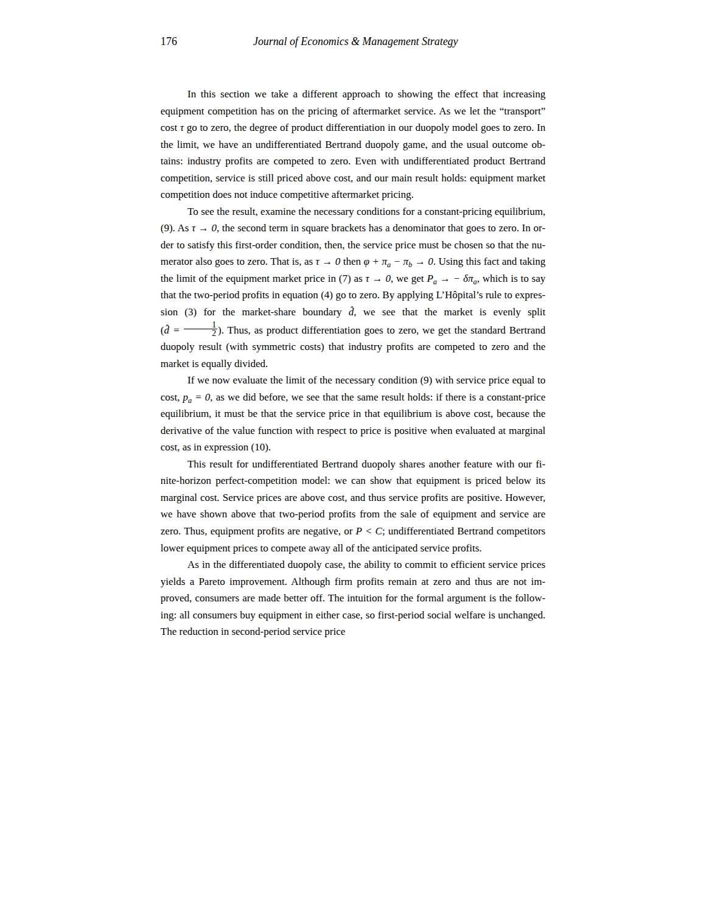176 Journal of Economics & Management Strategy
In this section we take a different approach to showing the effect that increasing equipment competition has on the pricing of aftermarket service. As we let the “transport” cost τ go to zero, the degree of product differentiation in our duopoly model goes to zero. In the limit, we have an undifferentiated Bertrand duopoly game, and the usual outcome obtains: industry profits are competed to zero. Even with undifferentiated product Bertrand competition, service is still priced above cost, and our main result holds: equipment market competition does not induce competitive aftermarket pricing.
To see the result, examine the necessary conditions for a constant-pricing equilibrium, (9). As τ → 0, the second term in square brackets has a denominator that goes to zero. In order to satisfy this first-order condition, then, the service price must be chosen so that the numerator also goes to zero. That is, as τ → 0 then φ + πa − πb → 0. Using this fact and taking the limit of the equipment market price in (7) as τ → 0, we get Pa → − δπa, which is to say that the two-period profits in equation (4) go to zero. By applying L’Hôpital’s rule to expression (3) for the market-share boundary d̂, we see that the market is evenly split (d̂ = 12). Thus, as product differentiation goes to zero, we get the standard Bertrand duopoly result (with symmetric costs) that industry profits are competed to zero and the market is equally divided.
If we now evaluate the limit of the necessary condition (9) with service price equal to cost, pa = 0, as we did before, we see that the same result holds: if there is a constant-price equilibrium, it must be that the service price in that equilibrium is above cost, because the derivative of the value function with respect to price is positive when evaluated at marginal cost, as in expression (10).
This result for undifferentiated Bertrand duopoly shares another feature with our finite-horizon perfect-competition model: we can show that equipment is priced below its marginal cost. Service prices are above cost, and thus service profits are positive. However, we have shown above that two-period profits from the sale of equipment and service are zero. Thus, equipment profits are negative, or P < C; undifferentiated Bertrand competitors lower equipment prices to compete away all of the anticipated service profits.
As in the differentiated duopoly case, the ability to commit to efficient service prices yields a Pareto improvement. Although firm profits remain at zero and thus are not improved, consumers are made better off. The intuition for the formal argument is the following: all consumers buy equipment in either case, so first-period social welfare is unchanged. The reduction in second-period service price